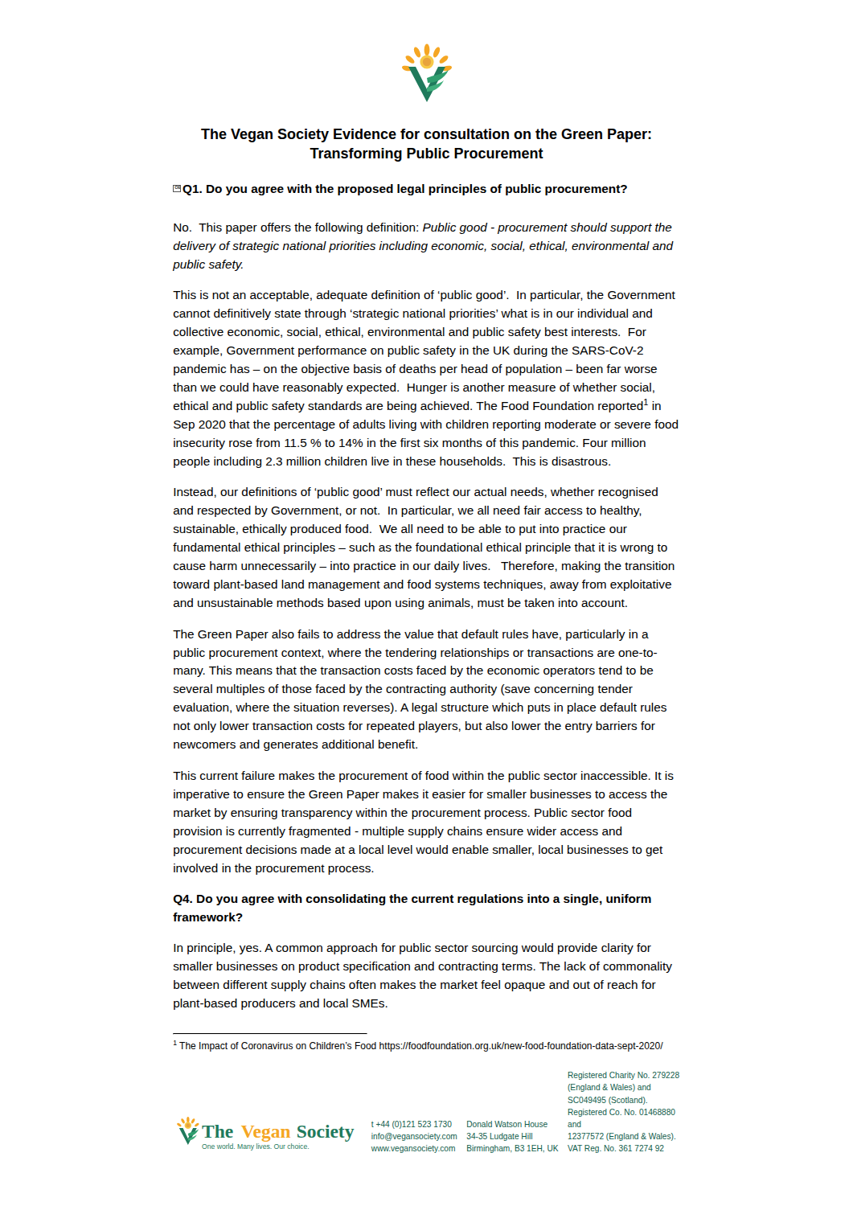The Vegan Society Evidence for consultation on the Green Paper:
Transforming Public Procurement
OBJQ1. Do you agree with the proposed legal principles of public procurement?
No. This paper offers the following definition: Public good - procurement should support the delivery of strategic national priorities including economic, social, ethical, environmental and public safety.
This is not an acceptable, adequate definition of ‘public good’. In particular, the Government cannot definitively state through ‘strategic national priorities’ what is in our individual and collective economic, social, ethical, environmental and public safety best interests. For example, Government performance on public safety in the UK during the SARS-CoV-2 pandemic has – on the objective basis of deaths per head of population – been far worse than we could have reasonably expected. Hunger is another measure of whether social, ethical and public safety standards are being achieved. The Food Foundation reported1 in Sep 2020 that the percentage of adults living with children reporting moderate or severe food insecurity rose from 11.5 % to 14% in the first six months of this pandemic. Four million people including 2.3 million children live in these households. This is disastrous.
Instead, our definitions of ‘public good’ must reflect our actual needs, whether recognised and respected by Government, or not. In particular, we all need fair access to healthy, sustainable, ethically produced food. We all need to be able to put into practice our fundamental ethical principles – such as the foundational ethical principle that it is wrong to cause harm unnecessarily – into practice in our daily lives. Therefore, making the transition toward plant-based land management and food systems techniques, away from exploitative and unsustainable methods based upon using animals, must be taken into account.
The Green Paper also fails to address the value that default rules have, particularly in a public procurement context, where the tendering relationships or transactions are one-to-many. This means that the transaction costs faced by the economic operators tend to be several multiples of those faced by the contracting authority (save concerning tender evaluation, where the situation reverses). A legal structure which puts in place default rules not only lower transaction costs for repeated players, but also lower the entry barriers for newcomers and generates additional benefit.
This current failure makes the procurement of food within the public sector inaccessible. It is imperative to ensure the Green Paper makes it easier for smaller businesses to access the market by ensuring transparency within the procurement process. Public sector food provision is currently fragmented - multiple supply chains ensure wider access and procurement decisions made at a local level would enable smaller, local businesses to get involved in the procurement process.
Q4. Do you agree with consolidating the current regulations into a single, uniform framework?
In principle, yes. A common approach for public sector sourcing would provide clarity for smaller businesses on product specification and contracting terms. The lack of commonality between different supply chains often makes the market feel opaque and out of reach for plant-based producers and local SMEs.
1 The Impact of Coronavirus on Children’s Food https://foodfoundation.org.uk/new-food-foundation-data-sept-2020/
The Vegan Society One world. Many lives. Our choice.
t +44 (0)121 523 1730
info@vegansociety.com
www.vegansociety.com
Donald Watson House
34-35 Ludgate Hill
Birmingham, B3 1EH, UK
Registered Charity No. 279228 (England & Wales) and
SC049495 (Scotland). Registered Co. No. 01468880 and
12377572 (England & Wales). VAT Reg. No. 361 7274 92